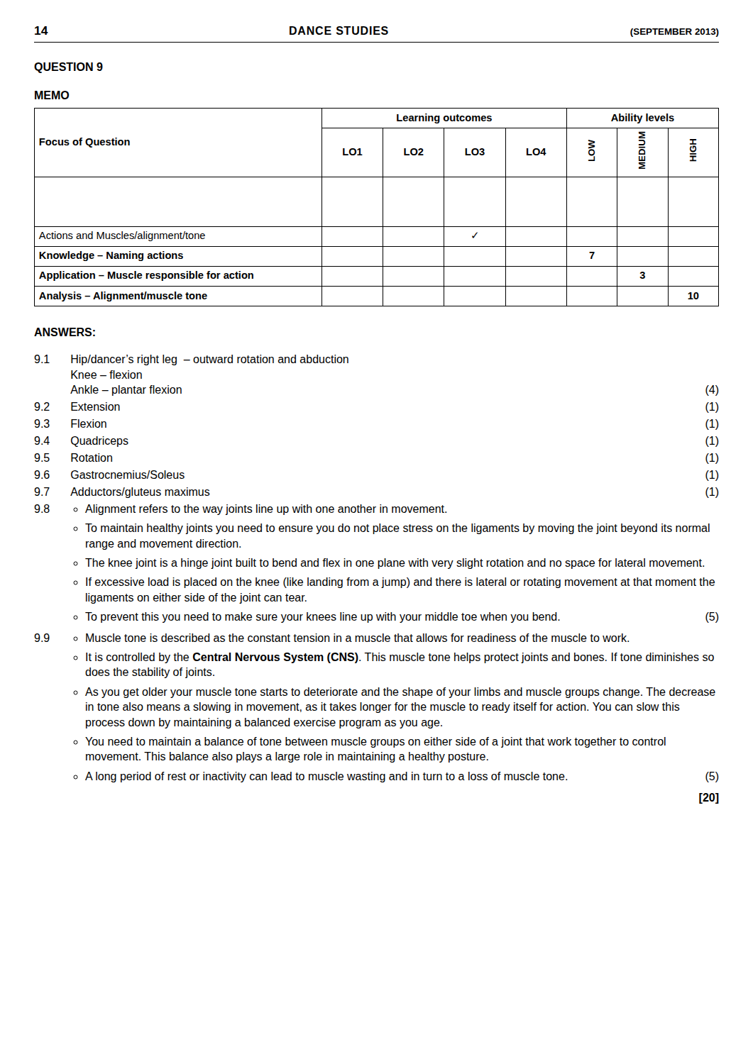14 DANCE STUDIES (SEPTEMBER 2013)
QUESTION 9
MEMO
| Focus of Question | Learning outcomes | Ability levels |
| --- | --- | --- |
| LO1 | LO2 | LO3 | LO4 | LOW | MEDIUM | HIGH |
| Actions and Muscles/alignment/tone | | | ✓ | | | | |
| Knowledge – Naming actions | | | | | 7 | | |
| Application – Muscle responsible for action | | | | | | 3 | |
| Analysis – Alignment/muscle tone | | | | | | | 10 |
ANSWERS:
9.1 Hip/dancer’s right leg – outward rotation and abduction
Knee – flexion
Ankle – plantar flexion(4)
9.2 Extension(1)
9.3 Flexion(1)
9.4 Quadriceps(1)
9.5 Rotation(1)
9.6 Gastrocnemius/Soleus(1)
9.7 Adductors/gluteus maximus(1)
9.8
Alignment refers to the way joints line up with one another in movement.
To maintain healthy joints you need to ensure you do not place stress on the ligaments by moving the joint beyond its normal range and movement direction.
The knee joint is a hinge joint built to bend and flex in one plane with very slight rotation and no space for lateral movement.
If excessive load is placed on the knee (like landing from a jump) and there is lateral or rotating movement at that moment the ligaments on either side of the joint can tear.
To prevent this you need to make sure your knees line up with your middle toe when you bend. (5)
9.9
Muscle tone is described as the constant tension in a muscle that allows for readiness of the muscle to work.
It is controlled by the Central Nervous System (CNS). This muscle tone helps protect joints and bones. If tone diminishes so does the stability of joints.
As you get older your muscle tone starts to deteriorate and the shape of your limbs and muscle groups change. The decrease in tone also means a slowing in movement, as it takes longer for the muscle to ready itself for action. You can slow this process down by maintaining a balanced exercise program as you age.
You need to maintain a balance of tone between muscle groups on either side of a joint that work together to control movement. This balance also plays a large role in maintaining a healthy posture.
A long period of rest or inactivity can lead to muscle wasting and in turn to a loss of muscle tone. (5)
[20]